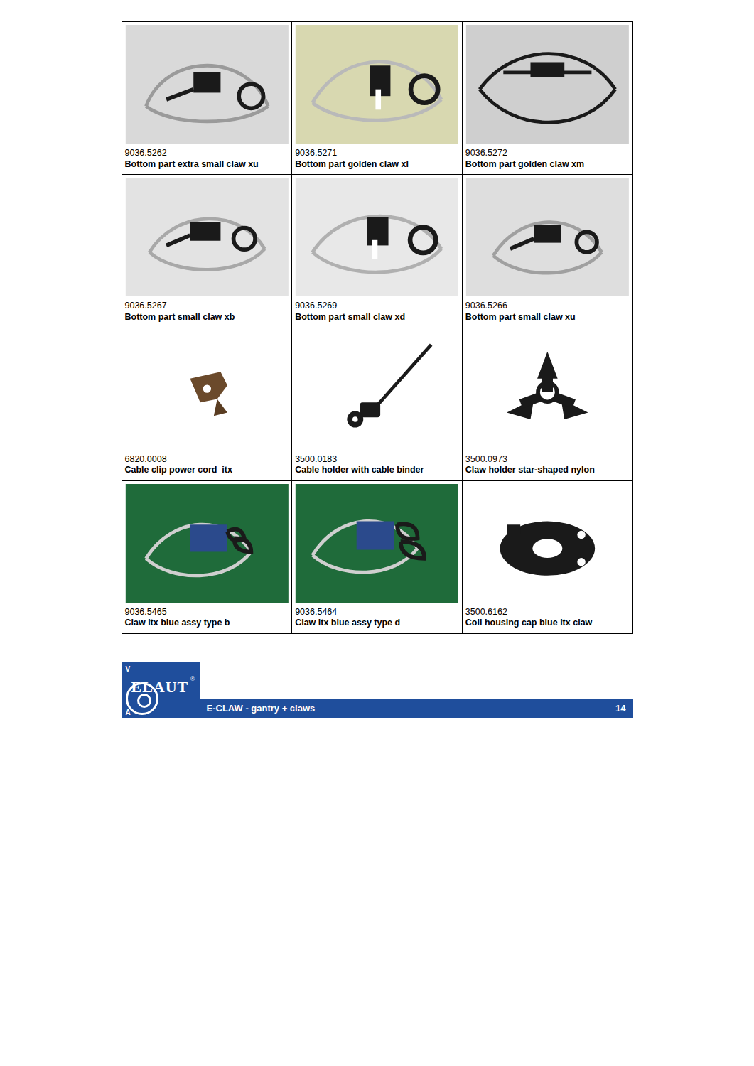| 9036.5262 Bottom part extra small claw xu | 9036.5271 Bottom part golden claw xl | 9036.5272 Bottom part golden claw xm |
| 9036.5267 Bottom part small claw xb | 9036.5269 Bottom part small claw xd | 9036.5266 Bottom part small claw xu |
| 6820.0008 Cable clip power cord itx | 3500.0183 Cable holder with cable binder | 3500.0973 Claw holder star-shaped nylon |
| 9036.5465 Claw itx blue assy type b | 9036.5464 Claw itx blue assy type d | 3500.6162 Coil housing cap blue itx claw |
V A ELAUT ®
E-CLAW - gantry + claws 14